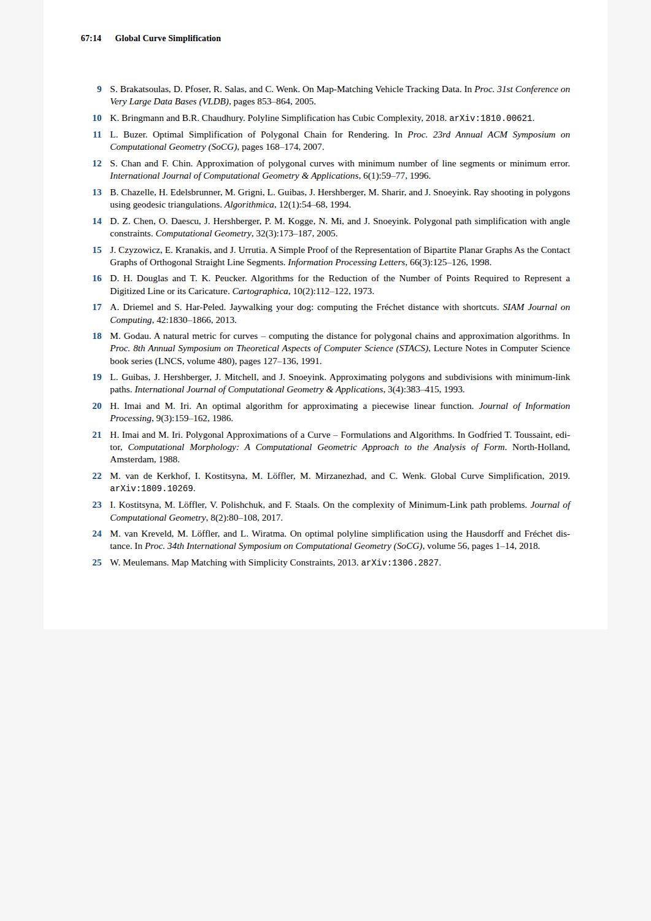67:14 Global Curve Simplification
S. Brakatsoulas, D. Pfoser, R. Salas, and C. Wenk. On Map-Matching Vehicle Tracking Data. In Proc. 31st Conference on Very Large Data Bases (VLDB), pages 853–864, 2005.
K. Bringmann and B.R. Chaudhury. Polyline Simplification has Cubic Complexity, 2018. arXiv:1810.00621.
L. Buzer. Optimal Simplification of Polygonal Chain for Rendering. In Proc. 23rd Annual ACM Symposium on Computational Geometry (SoCG), pages 168–174, 2007.
S. Chan and F. Chin. Approximation of polygonal curves with minimum number of line segments or minimum error. International Journal of Computational Geometry & Applications, 6(1):59–77, 1996.
B. Chazelle, H. Edelsbrunner, M. Grigni, L. Guibas, J. Hershberger, M. Sharir, and J. Snoeyink. Ray shooting in polygons using geodesic triangulations. Algorithmica, 12(1):54–68, 1994.
D. Z. Chen, O. Daescu, J. Hershberger, P. M. Kogge, N. Mi, and J. Snoeyink. Polygonal path simplification with angle constraints. Computational Geometry, 32(3):173–187, 2005.
J. Czyzowicz, E. Kranakis, and J. Urrutia. A Simple Proof of the Representation of Bipartite Planar Graphs As the Contact Graphs of Orthogonal Straight Line Segments. Information Processing Letters, 66(3):125–126, 1998.
D. H. Douglas and T. K. Peucker. Algorithms for the Reduction of the Number of Points Required to Represent a Digitized Line or its Caricature. Cartographica, 10(2):112–122, 1973.
A. Driemel and S. Har-Peled. Jaywalking your dog: computing the Fréchet distance with shortcuts. SIAM Journal on Computing, 42:1830–1866, 2013.
M. Godau. A natural metric for curves – computing the distance for polygonal chains and approximation algorithms. In Proc. 8th Annual Symposium on Theoretical Aspects of Computer Science (STACS), Lecture Notes in Computer Science book series (LNCS, volume 480), pages 127–136, 1991.
L. Guibas, J. Hershberger, J. Mitchell, and J. Snoeyink. Approximating polygons and subdivisions with minimum-link paths. International Journal of Computational Geometry & Applications, 3(4):383–415, 1993.
H. Imai and M. Iri. An optimal algorithm for approximating a piecewise linear function. Journal of Information Processing, 9(3):159–162, 1986.
H. Imai and M. Iri. Polygonal Approximations of a Curve – Formulations and Algorithms. In Godfried T. Toussaint, editor, Computational Morphology: A Computational Geometric Approach to the Analysis of Form. North-Holland, Amsterdam, 1988.
M. van de Kerkhof, I. Kostitsyna, M. Löffler, M. Mirzanezhad, and C. Wenk. Global Curve Simplification, 2019. arXiv:1809.10269.
I. Kostitsyna, M. Löffler, V. Polishchuk, and F. Staals. On the complexity of Minimum-Link path problems. Journal of Computational Geometry, 8(2):80–108, 2017.
M. van Kreveld, M. Löffler, and L. Wiratma. On optimal polyline simplification using the Hausdorff and Fréchet distance. In Proc. 34th International Symposium on Computational Geometry (SoCG), volume 56, pages 1–14, 2018.
W. Meulemans. Map Matching with Simplicity Constraints, 2013. arXiv:1306.2827.